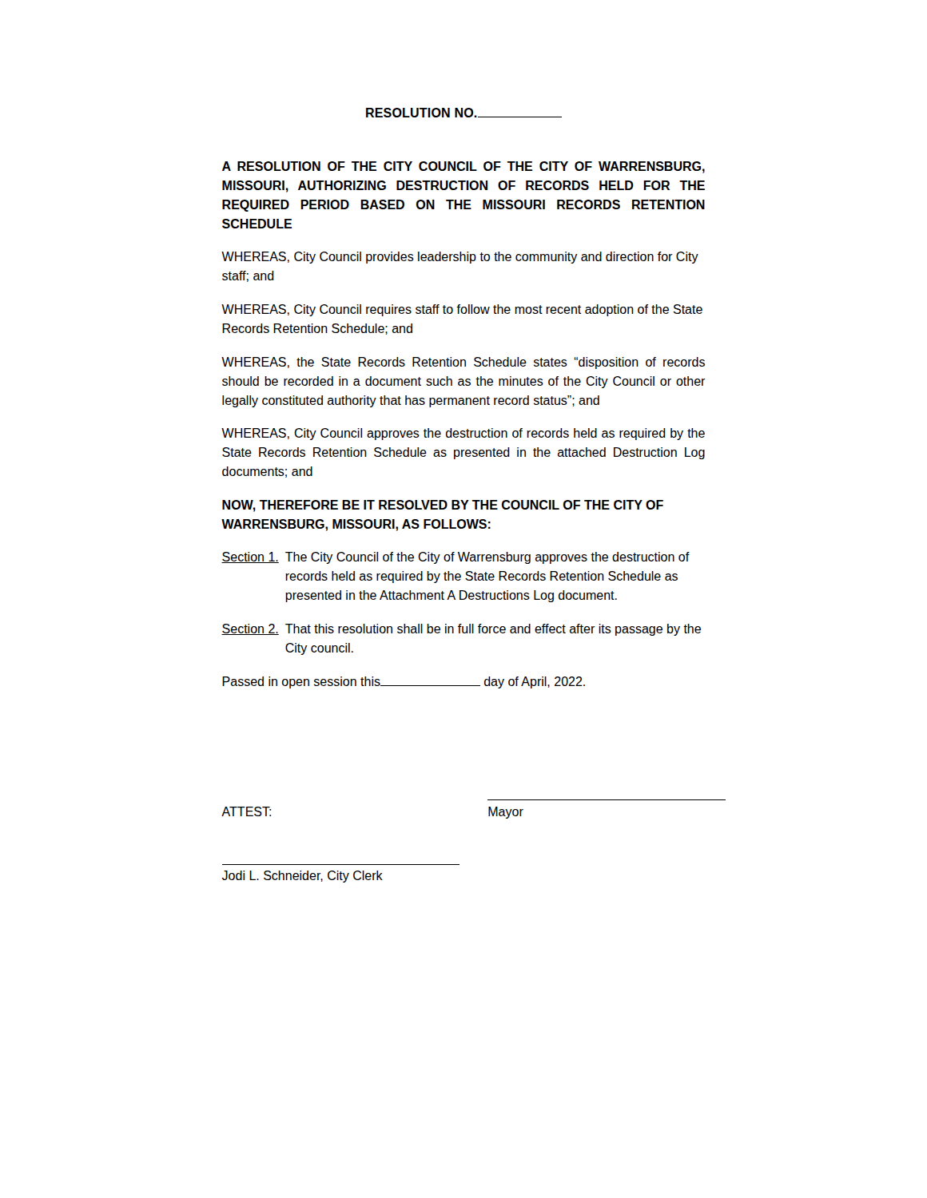RESOLUTION NO.
A RESOLUTION OF THE CITY COUNCIL OF THE CITY OF WARRENSBURG, MISSOURI, AUTHORIZING DESTRUCTION OF RECORDS HELD FOR THE REQUIRED PERIOD BASED ON THE MISSOURI RECORDS RETENTION SCHEDULE
WHEREAS, City Council provides leadership to the community and direction for City staff; and
WHEREAS, City Council requires staff to follow the most recent adoption of the State Records Retention Schedule; and
WHEREAS, the State Records Retention Schedule states “disposition of records should be recorded in a document such as the minutes of the City Council or other legally constituted authority that has permanent record status”; and
WHEREAS, City Council approves the destruction of records held as required by the State Records Retention Schedule as presented in the attached Destruction Log documents; and
NOW, THEREFORE BE IT RESOLVED BY THE COUNCIL OF THE CITY OF WARRENSBURG, MISSOURI, AS FOLLOWS:
Section 1. The City Council of the City of Warrensburg approves the destruction of records held as required by the State Records Retention Schedule as presented in the Attachment A Destructions Log document.
Section 2. That this resolution shall be in full force and effect after its passage by the City council.
Passed in open session this day of April, 2022.
ATTEST:
Mayor
Jodi L. Schneider, City Clerk